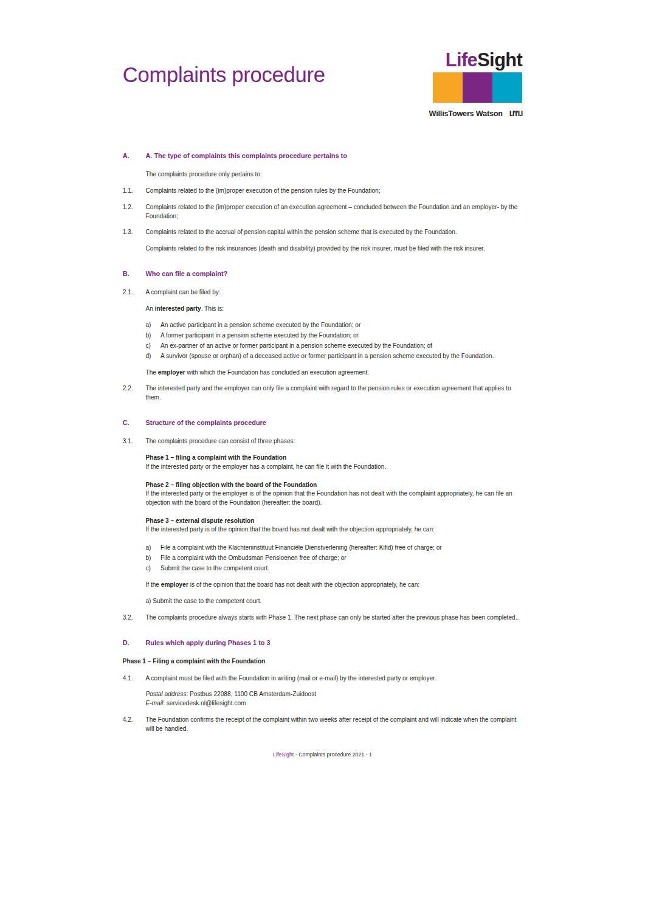Complaints procedure
Life Sight
WillisTowers Watson I.I'I'I.I
A.
A. The type of complaints this complaints procedure pertains to
The complaints procedure only pertains to:
1.1.
Complaints related to the (im)proper execution of the pension rules by the Foundation;
1.2.
Complaints related to the (im)proper execution of an execution agreement – concluded between the Foundation and an employer- by the Foundation;
1.3.
Complaints related to the accrual of pension capital within the pension scheme that is executed by the Foundation.
Complaints related to the risk insurances (death and disability) provided by the risk insurer, must be filed with the risk insurer.
B.
Who can file a complaint?
2.1.
A complaint can be filed by:
An interested party. This is:
a) An active participant in a pension scheme executed by the Foundation; or
b) A former participant in a pension scheme executed by the Foundation; or
c) An ex-partner of an active or former participant in a pension scheme executed by the Foundation; of
d) A survivor (spouse or orphan) of a deceased active or former participant in a pension scheme executed by the Foundation.
The employer with which the Foundation has concluded an execution agreement.
2.2.
The interested party and the employer can only file a complaint with regard to the pension rules or execution agreement that applies to them.
C.
Structure of the complaints procedure
3.1.
The complaints procedure can consist of three phases:
Phase 1 – filing a complaint with the Foundation
If the interested party or the employer has a complaint, he can file it with the Foundation.
Phase 2 – filing objection with the board of the Foundation
If the interested party or the employer is of the opinion that the Foundation has not dealt with the complaint appropriately, he can file an objection with the board of the Foundation (hereafter: the board).
Phase 3 – external dispute resolution
If the interested party is of the opinion that the board has not dealt with the objection appropriately, he can:
a) File a complaint with the Klachteninstituut Financiële Dienstverlening (hereafter: Kifid) free of charge; or
b) File a complaint with the Ombudsman Pensioenen free of charge; or
c) Submit the case to the competent court.
If the employer is of the opinion that the board has not dealt with the objection appropriately, he can:
a) Submit the case to the competent court.
3.2.
The complaints procedure always starts with Phase 1. The next phase can only be started after the previous phase has been completed..
D.
Rules which apply during Phases 1 to 3
Phase 1 – Filing a complaint with the Foundation
4.1.
A complaint must be filed with the Foundation in writing (mail or e-mail) by the interested party or employer.
Postal address: Postbus 22088, 1100 CB Amsterdam-Zuidoost
E-mail: servicedesk.nl@lifesight.com
4.2.
The Foundation confirms the receipt of the complaint within two weeks after receipt of the complaint and will indicate when the complaint will be handled.
LifeSight - Complaints procedure 2021 - 1